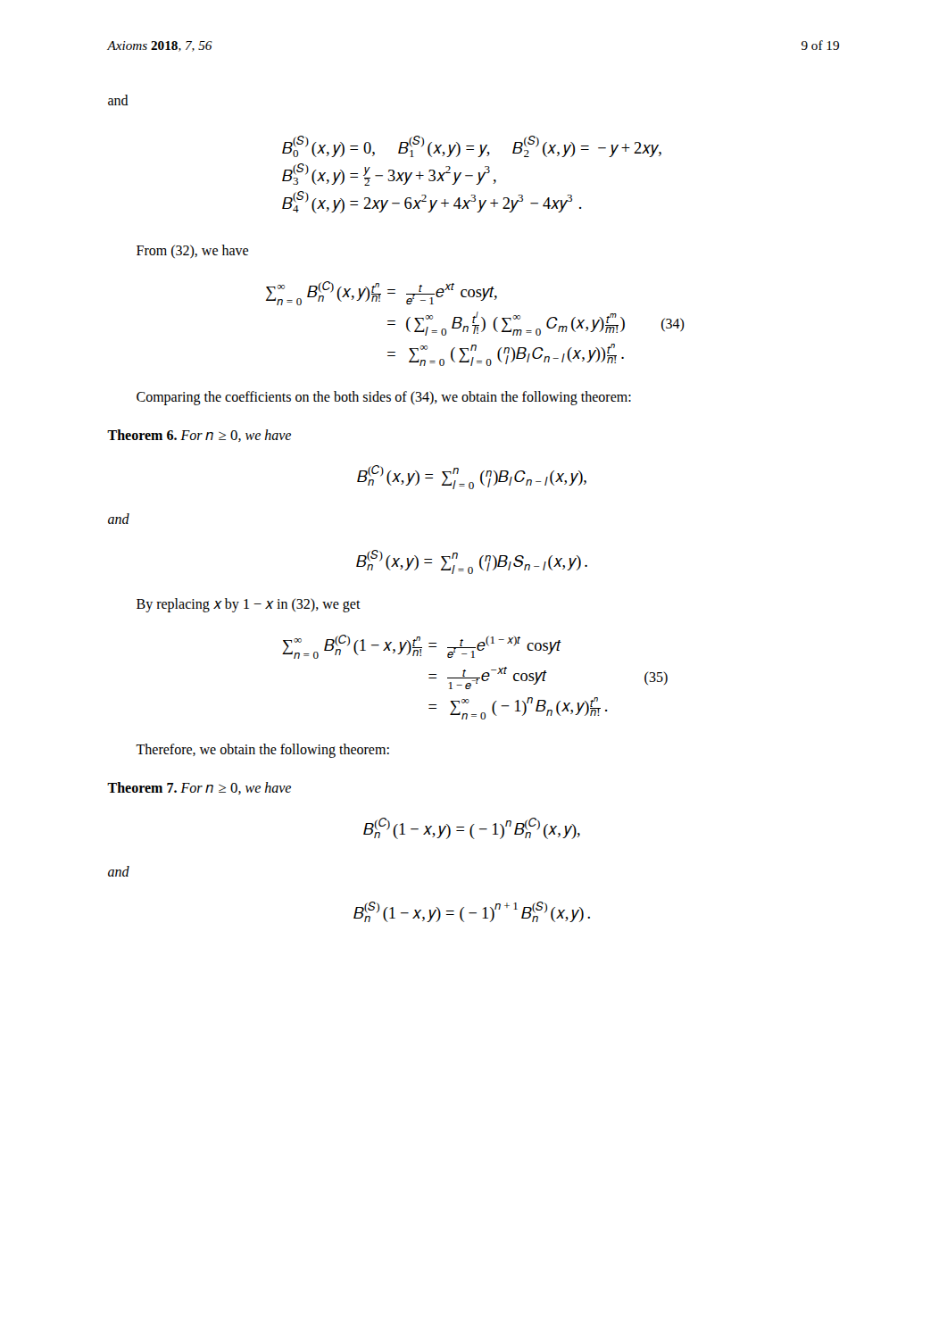Axioms 2018, 7, 56
9 of 19
and
B0(S) (x,y) =0, B1(S) (x,y) =y, B2(S) (x,y) =−y+2xy,
B3(S) (x,y) = y2 −3xy +3x2y −y3,
B4(S) (x,y) = 2xy −6x2y +4x3y +2y3 −4xy3.
From (32), we have
∑ n=0 ∞ Bn(C) (x,y) tnn! =
tet−1 ext cos⁡yt,
=
( ∑ l=0 ∞ Bn tll! ) ( ∑ m=0 ∞ Cm (x,y) tmm! )
=
∑ n=0 ∞ ( ∑ l=0 n ( nl ) Bl Cn−l (x,y) ) tnn! .
(34)
Comparing the coefficients on the both sides of (34), we obtain the following theorem:
Theorem 6. For n≥0, we have
Bn(C) (x,y) = ∑ l=0 n ( nl ) Bl Cn−l (x,y),
and
Bn(S) (x,y) = ∑ l=0 n ( nl ) Bl Sn−l (x,y).
By replacing x by 1−x in (32), we get
∑ n=0 ∞ Bn(C) (1−x,y) tnn! =
tet−1 e(1−x)t cos⁡yt
=
t1−e−t e−xt cos⁡yt
=
∑ n=0 ∞ (−1)n Bn (x,y) tnn! .
(35)
Therefore, we obtain the following theorem:
Theorem 7. For n≥0, we have
Bn(C) (1−x,y) = (−1)n Bn(C) (x,y),
and
Bn(S) (1−x,y) = (−1)n+1 Bn(S) (x,y).